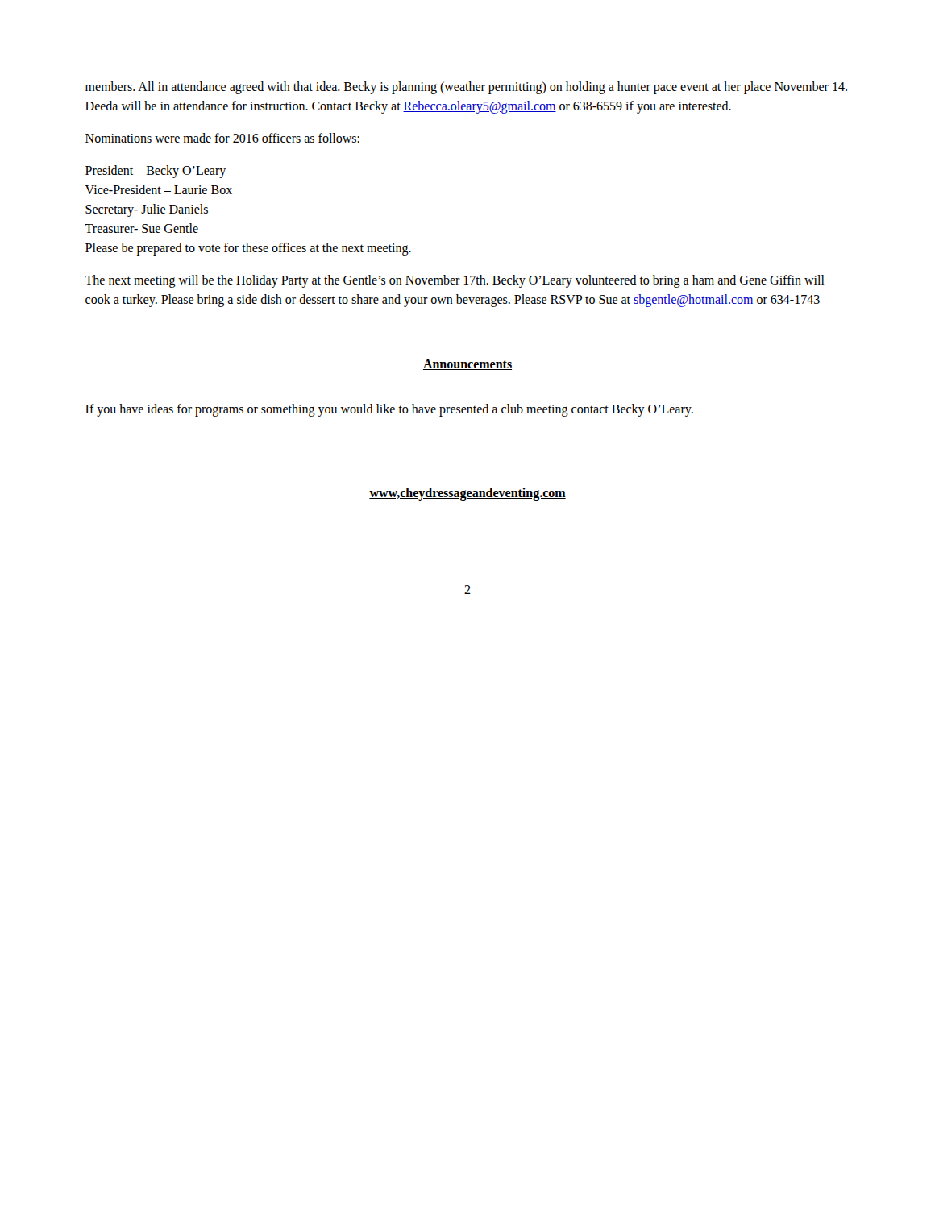members. All in attendance agreed with that idea. Becky is planning (weather permitting) on holding a hunter pace event at her place November 14. Deeda will be in attendance for instruction. Contact Becky at Rebecca.oleary5@gmail.com or 638-6559 if you are interested.
Nominations were made for 2016 officers as follows:
President – Becky O’Leary
Vice-President – Laurie Box
Secretary- Julie Daniels
Treasurer- Sue Gentle
Please be prepared to vote for these offices at the next meeting.
The next meeting will be the Holiday Party at the Gentle’s on November 17th. Becky O’Leary volunteered to bring a ham and Gene Giffin will cook a turkey. Please bring a side dish or dessert to share and your own beverages. Please RSVP to Sue at sbgentle@hotmail.com or 634-1743
Announcements
If you have ideas for programs or something you would like to have presented a club meeting contact Becky O’Leary.
www,cheydressageandeventing.com
2